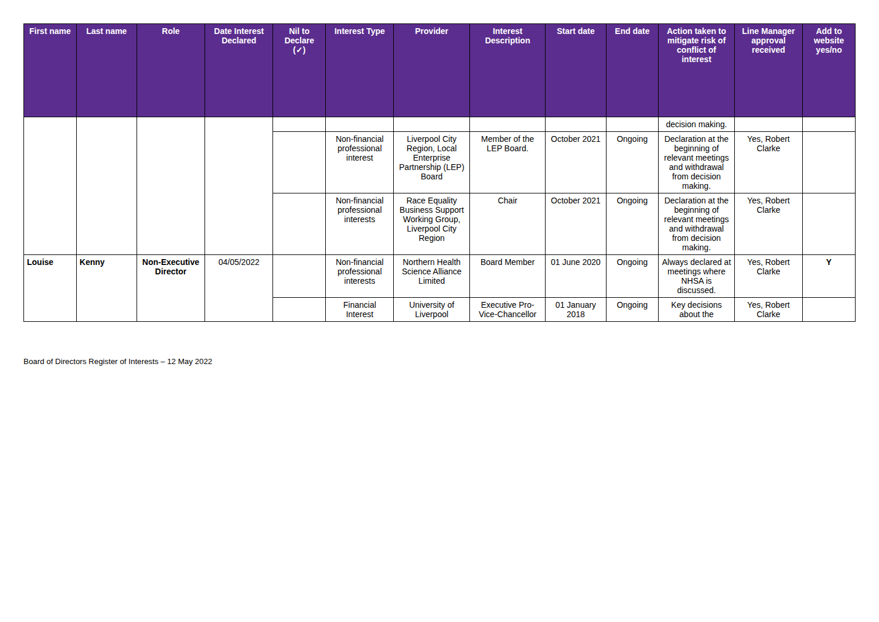| First name | Last name | Role | Date Interest Declared | Nil to Declare (✓) | Interest Type | Provider | Interest Description | Start date | End date | Action taken to mitigate risk of conflict of interest | Line Manager approval received | Add to website yes/no |
| --- | --- | --- | --- | --- | --- | --- | --- | --- | --- | --- | --- | --- |
| | | | | | | | | | | decision making. | | |
| | Non-financial professional interest | Liverpool City Region, Local Enterprise Partnership (LEP) Board | Member of the LEP Board. | October 2021 | Ongoing | Declaration at the beginning of relevant meetings and withdrawal from decision making. | Yes, Robert Clarke | |
| | Non-financial professional interests | Race Equality Business Support Working Group, Liverpool City Region | Chair | October 2021 | Ongoing | Declaration at the beginning of relevant meetings and withdrawal from decision making. | Yes, Robert Clarke | |
| Louise | Kenny | Non-Executive Director | 04/05/2022 | | Non-financial professional interests | Northern Health Science Alliance Limited | Board Member | 01 June 2020 | Ongoing | Always declared at meetings where NHSA is discussed. | Yes, Robert Clarke | Y |
| | Financial Interest | University of Liverpool | Executive Pro-Vice-Chancellor | 01 January 2018 | Ongoing | Key decisions about the | Yes, Robert Clarke | |
Board of Directors Register of Interests – 12 May 2022